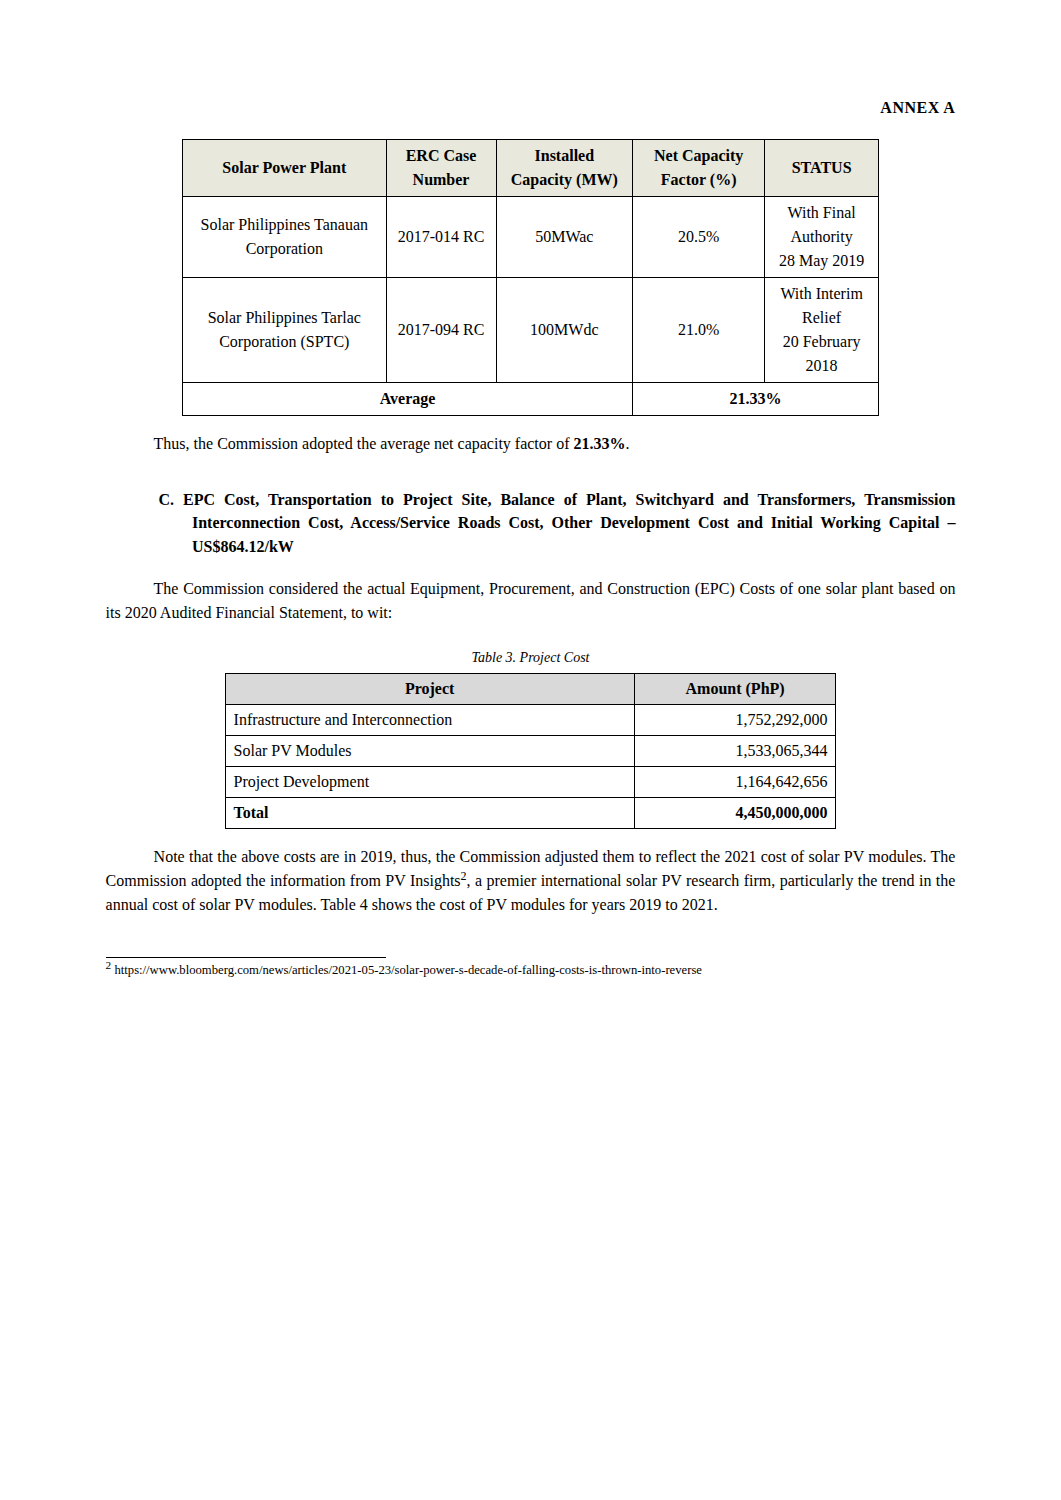ANNEX A
| Solar Power Plant | ERC Case Number | Installed Capacity (MW) | Net Capacity Factor (%) | STATUS |
| --- | --- | --- | --- | --- |
| Solar Philippines Tanauan Corporation | 2017-014 RC | 50MWac | 20.5% | With Final Authority 28 May 2019 |
| Solar Philippines Tarlac Corporation (SPTC) | 2017-094 RC | 100MWdc | 21.0% | With Interim Relief 20 February 2018 |
| Average | 21.33% |
Thus, the Commission adopted the average net capacity factor of 21.33%.
C. EPC Cost, Transportation to Project Site, Balance of Plant, Switchyard and Transformers, Transmission Interconnection Cost, Access/Service Roads Cost, Other Development Cost and Initial Working Capital – US$864.12/kW
The Commission considered the actual Equipment, Procurement, and Construction (EPC) Costs of one solar plant based on its 2020 Audited Financial Statement, to wit:
Table 3. Project Cost
| Project | Amount (PhP) |
| --- | --- |
| Infrastructure and Interconnection | 1,752,292,000 |
| Solar PV Modules | 1,533,065,344 |
| Project Development | 1,164,642,656 |
| Total | 4,450,000,000 |
Note that the above costs are in 2019, thus, the Commission adjusted them to reflect the 2021 cost of solar PV modules. The Commission adopted the information from PV Insights2, a premier international solar PV research firm, particularly the trend in the annual cost of solar PV modules. Table 4 shows the cost of PV modules for years 2019 to 2021.
2 https://www.bloomberg.com/news/articles/2021-05-23/solar-power-s-decade-of-falling-costs-is-thrown-into-reverse